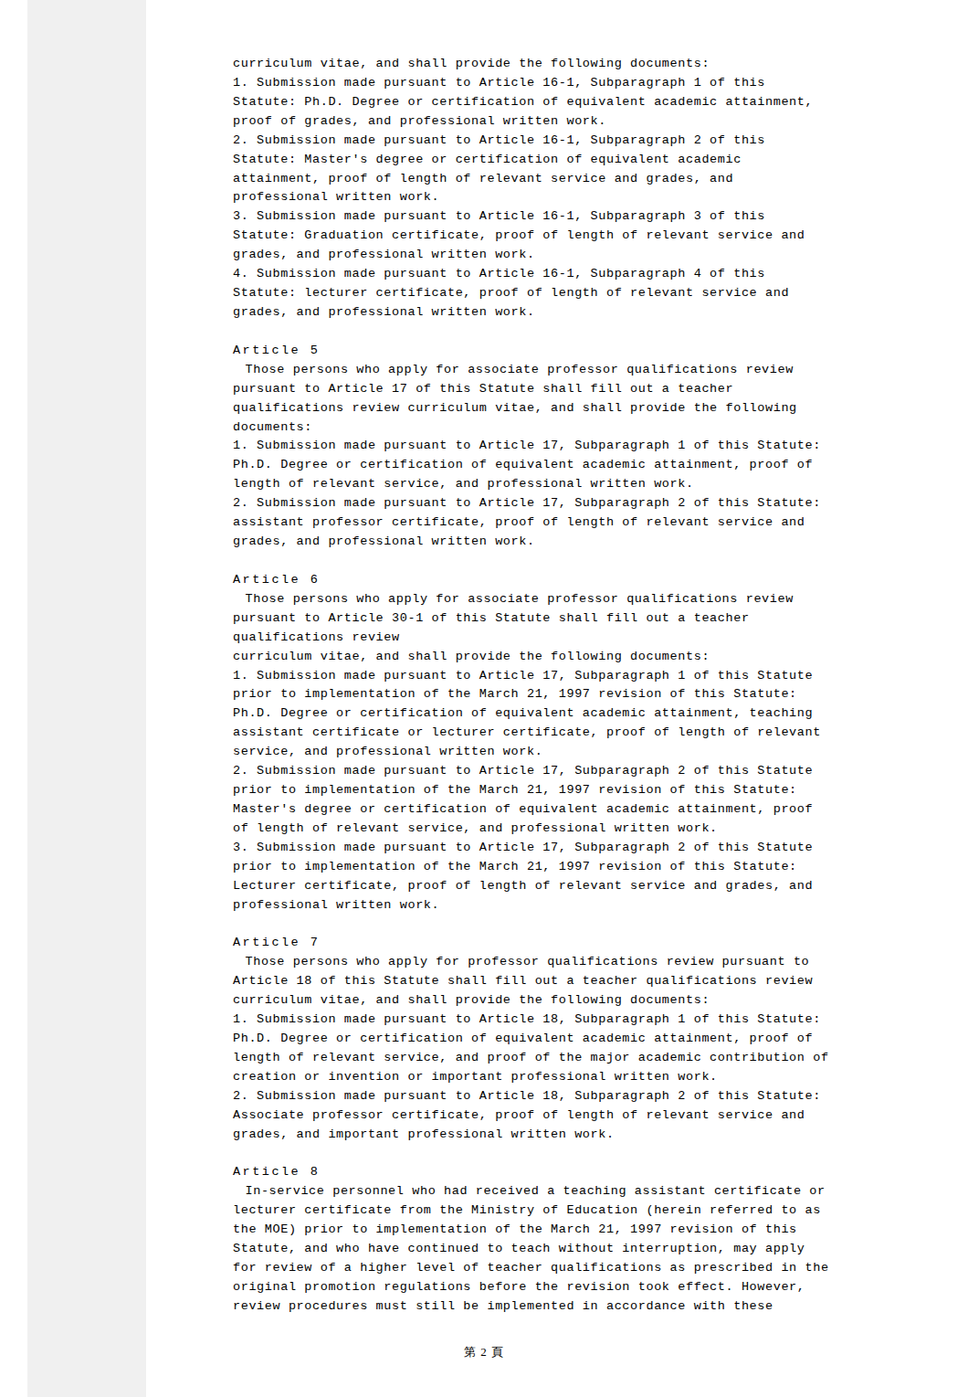curriculum vitae, and shall provide the following documents:
1. Submission made pursuant to Article 16-1, Subparagraph 1 of this
Statute: Ph.D. Degree or certification of equivalent academic attainment,
proof of grades, and professional written work.
2. Submission made pursuant to Article 16-1, Subparagraph 2 of this
Statute: Master's degree or certification of equivalent academic
attainment, proof of length of relevant service and grades, and
professional written work.
3. Submission made pursuant to Article 16-1, Subparagraph 3 of this
Statute: Graduation certificate, proof of length of relevant service and
grades, and professional written work.
4. Submission made pursuant to Article 16-1, Subparagraph 4 of this
Statute: lecturer certificate, proof of length of relevant service and
grades, and professional written work.
Article 5
Those persons who apply for associate professor qualifications review
pursuant to Article 17 of this Statute shall fill out a teacher
qualifications review curriculum vitae, and shall provide the following
documents:
1. Submission made pursuant to Article 17, Subparagraph 1 of this Statute:
Ph.D. Degree or certification of equivalent academic attainment, proof of
length of relevant service, and professional written work.
2. Submission made pursuant to Article 17, Subparagraph 2 of this Statute:
assistant professor certificate, proof of length of relevant service and
grades, and professional written work.
Article 6
Those persons who apply for associate professor qualifications review
pursuant to Article 30-1 of this Statute shall fill out a teacher
qualifications review
curriculum vitae, and shall provide the following documents:
1. Submission made pursuant to Article 17, Subparagraph 1 of this Statute
prior to implementation of the March 21, 1997 revision of this Statute:
Ph.D. Degree or certification of equivalent academic attainment, teaching
assistant certificate or lecturer certificate, proof of length of relevant
service, and professional written work.
2. Submission made pursuant to Article 17, Subparagraph 2 of this Statute
prior to implementation of the March 21, 1997 revision of this Statute:
Master's degree or certification of equivalent academic attainment, proof
of length of relevant service, and professional written work.
3. Submission made pursuant to Article 17, Subparagraph 2 of this Statute
prior to implementation of the March 21, 1997 revision of this Statute:
Lecturer certificate, proof of length of relevant service and grades, and
professional written work.
Article 7
Those persons who apply for professor qualifications review pursuant to
Article 18 of this Statute shall fill out a teacher qualifications review
curriculum vitae, and shall provide the following documents:
1. Submission made pursuant to Article 18, Subparagraph 1 of this Statute:
Ph.D. Degree or certification of equivalent academic attainment, proof of
length of relevant service, and proof of the major academic contribution of
creation or invention or important professional written work.
2. Submission made pursuant to Article 18, Subparagraph 2 of this Statute:
Associate professor certificate, proof of length of relevant service and
grades, and important professional written work.
Article 8
In-service personnel who had received a teaching assistant certificate or
lecturer certificate from the Ministry of Education (herein referred to as
the MOE) prior to implementation of the March 21, 1997 revision of this
Statute, and who have continued to teach without interruption, may apply
for review of a higher level of teacher qualifications as prescribed in the
original promotion regulations before the revision took effect. However,
review procedures must still be implemented in accordance with these
第 2 頁